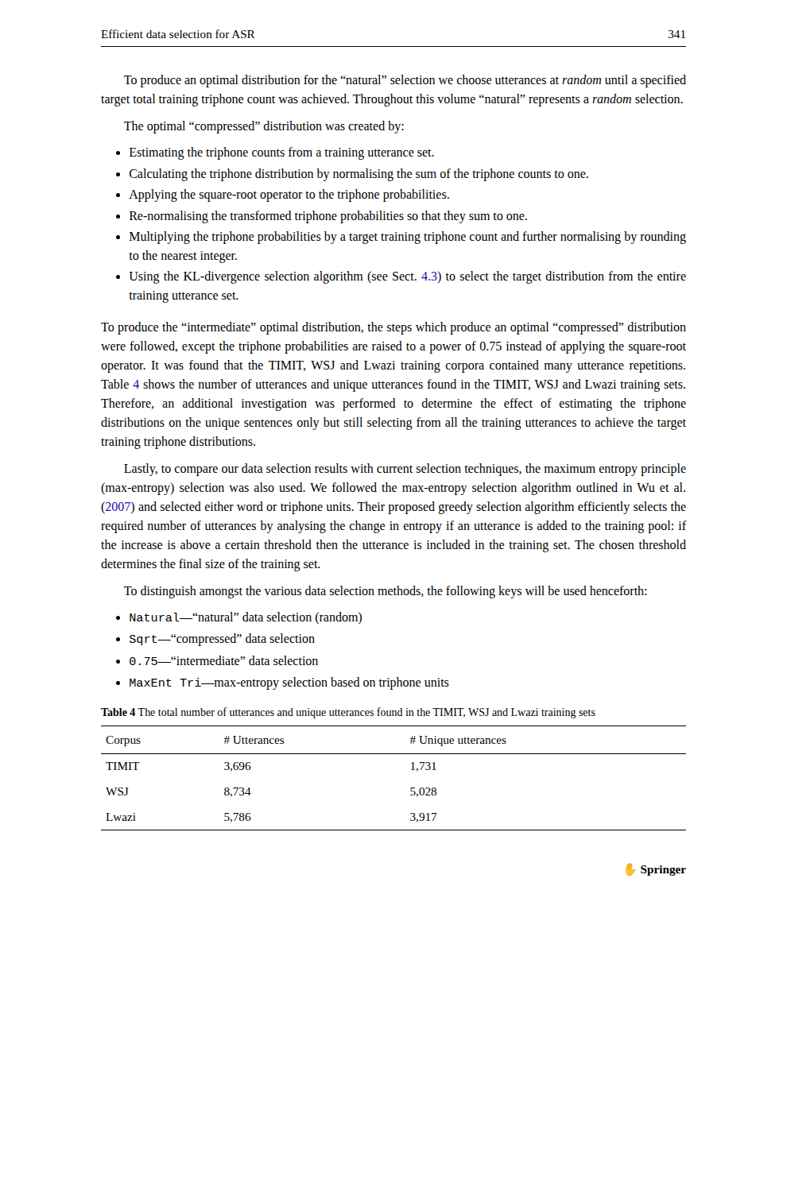Efficient data selection for ASR 341
To produce an optimal distribution for the “natural” selection we choose utterances at random until a specified target total training triphone count was achieved. Throughout this volume “natural” represents a random selection.
The optimal “compressed” distribution was created by:
Estimating the triphone counts from a training utterance set.
Calculating the triphone distribution by normalising the sum of the triphone counts to one.
Applying the square-root operator to the triphone probabilities.
Re-normalising the transformed triphone probabilities so that they sum to one.
Multiplying the triphone probabilities by a target training triphone count and further normalising by rounding to the nearest integer.
Using the KL-divergence selection algorithm (see Sect. 4.3) to select the target distribution from the entire training utterance set.
To produce the “intermediate” optimal distribution, the steps which produce an optimal “compressed” distribution were followed, except the triphone probabilities are raised to a power of 0.75 instead of applying the square-root operator. It was found that the TIMIT, WSJ and Lwazi training corpora contained many utterance repetitions. Table 4 shows the number of utterances and unique utterances found in the TIMIT, WSJ and Lwazi training sets. Therefore, an additional investigation was performed to determine the effect of estimating the triphone distributions on the unique sentences only but still selecting from all the training utterances to achieve the target training triphone distributions.
Lastly, to compare our data selection results with current selection techniques, the maximum entropy principle (max-entropy) selection was also used. We followed the max-entropy selection algorithm outlined in Wu et al. (2007) and selected either word or triphone units. Their proposed greedy selection algorithm efficiently selects the required number of utterances by analysing the change in entropy if an utterance is added to the training pool: if the increase is above a certain threshold then the utterance is included in the training set. The chosen threshold determines the final size of the training set.
To distinguish amongst the various data selection methods, the following keys will be used henceforth:
Natural—“natural” data selection (random)
Sqrt—“compressed” data selection
0.75—“intermediate” data selection
MaxEnt Tri—max-entropy selection based on triphone units
Table 4 The total number of utterances and unique utterances found in the TIMIT, WSJ and Lwazi training sets
| Corpus | # Utterances | # Unique utterances |
| --- | --- | --- |
| TIMIT | 3,696 | 1,731 |
| WSJ | 8,734 | 5,028 |
| Lwazi | 5,786 | 3,917 |
✋ Springer